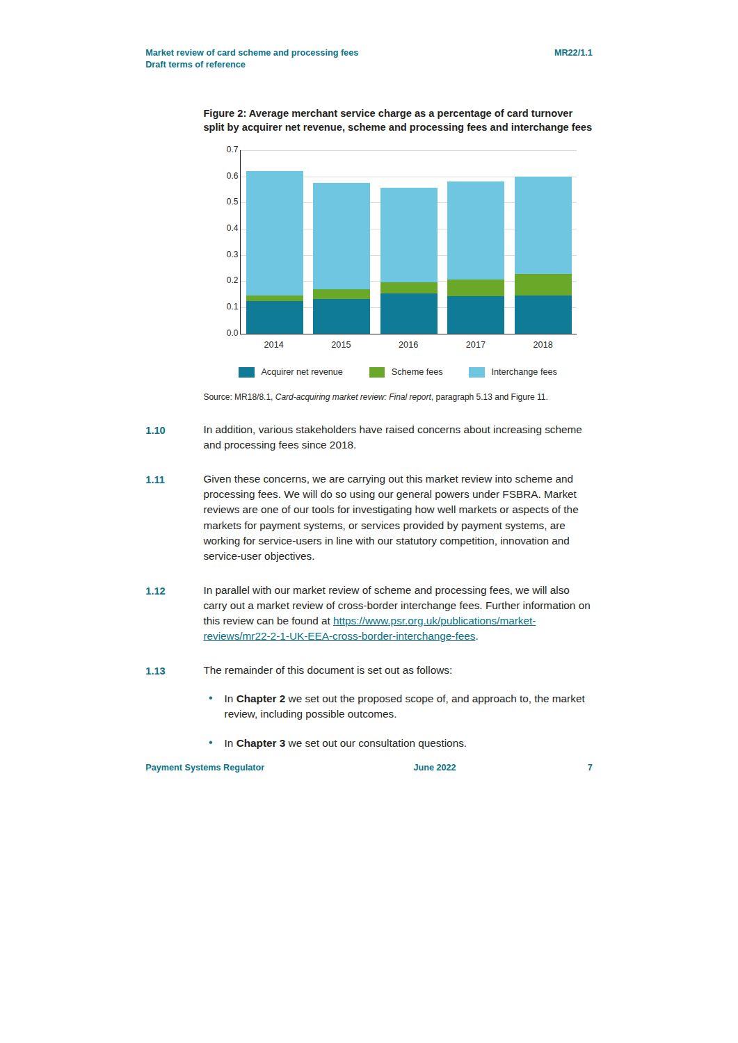Market review of card scheme and processing fees
Draft terms of reference
MR22/1.1
Figure 2: Average merchant service charge as a percentage of card turnover split by acquirer net revenue, scheme and processing fees and interchange fees
Proportion of card turnover (%)
0.7
0.6
0.5
0.4
0.3
0.2
0.1
0.0
20142015201620172018
Acquirer net revenue
Scheme fees
Interchange fees
Source: MR18/8.1, Card-acquiring market review: Final report, paragraph 5.13 and Figure 11.
1.10
In addition, various stakeholders have raised concerns about increasing scheme and processing fees since 2018.
1.11
Given these concerns, we are carrying out this market review into scheme and processing fees. We will do so using our general powers under FSBRA. Market reviews are one of our tools for investigating how well markets or aspects of the markets for payment systems, or services provided by payment systems, are working for service-users in line with our statutory competition, innovation and service-user objectives.
1.12
In parallel with our market review of scheme and processing fees, we will also carry out a market review of cross-border interchange fees. Further information on this review can be found at https://www.psr.org.uk/publications/market-reviews/mr22-2-1-UK-EEA-cross-border-interchange-fees.
1.13
The remainder of this document is set out as follows:
In Chapter 2 we set out the proposed scope of, and approach to, the market review, including possible outcomes.
In Chapter 3 we set out our consultation questions.
Payment Systems Regulator
June 2022
7